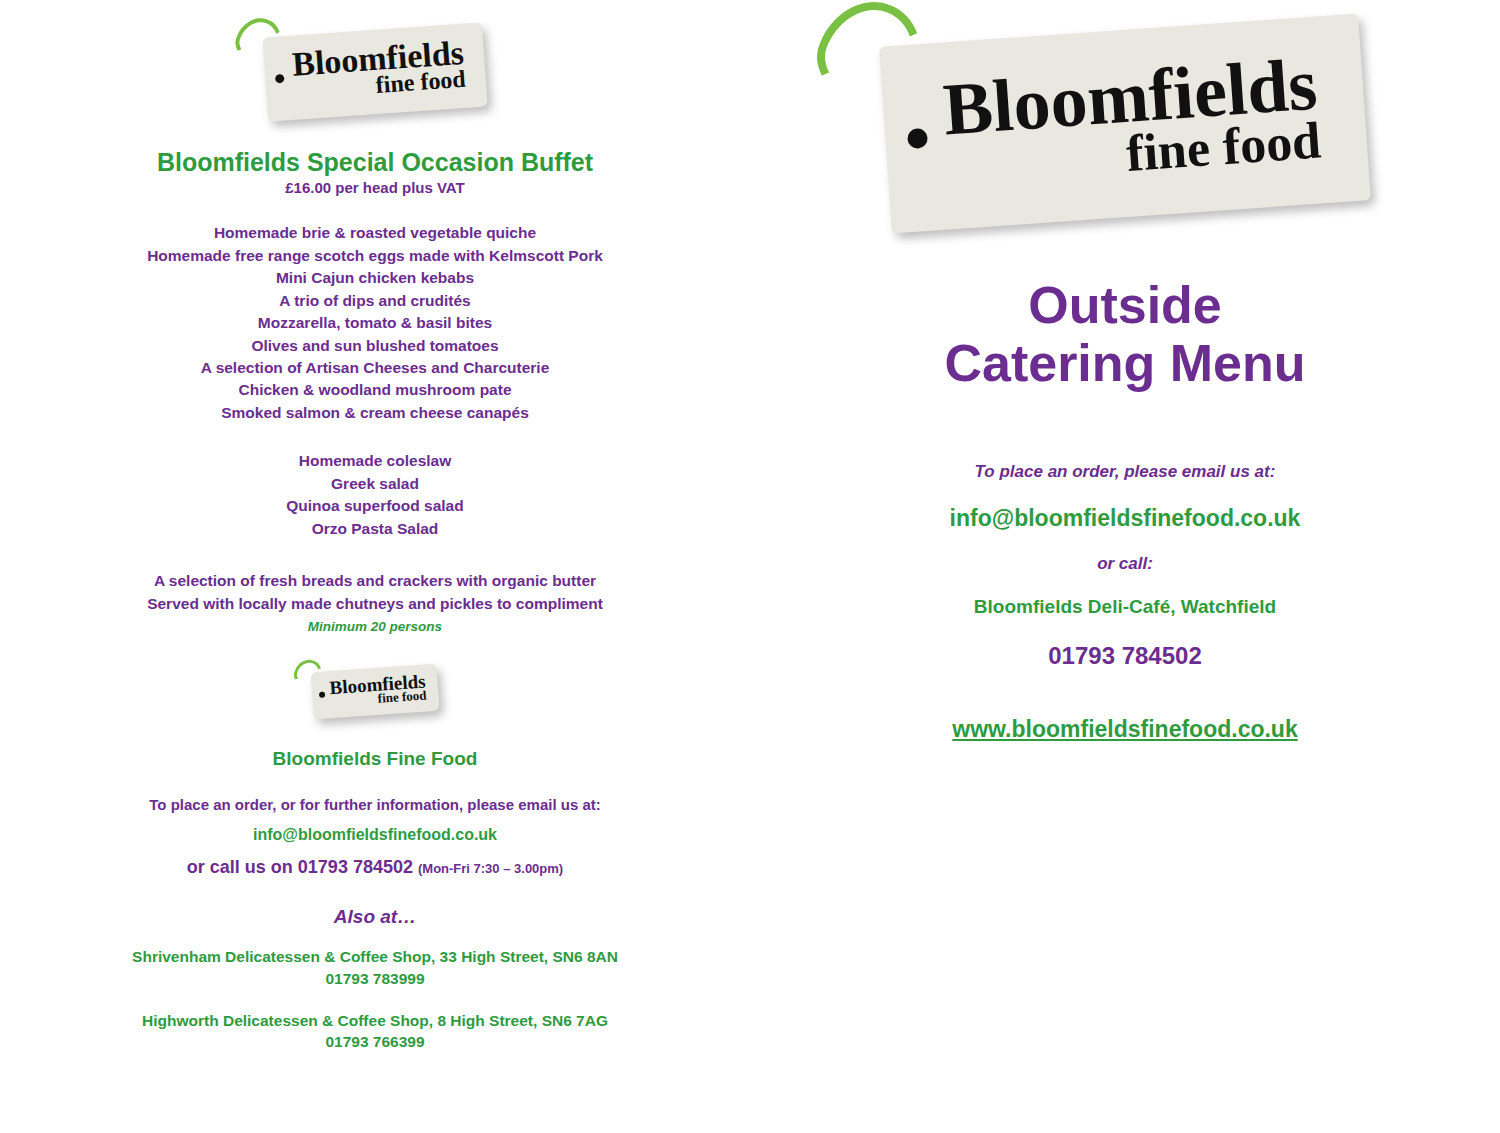Bloomfields fine food
Bloomfields Special Occasion Buffet
£16.00 per head plus VAT
Homemade brie & roasted vegetable quiche
Homemade free range scotch eggs made with Kelmscott Pork
Mini Cajun chicken kebabs
A trio of dips and crudités
Mozzarella, tomato & basil bites
Olives and sun blushed tomatoes
A selection of Artisan Cheeses and Charcuterie
Chicken & woodland mushroom pate
Smoked salmon & cream cheese canapés
Homemade coleslaw
Greek salad
Quinoa superfood salad
Orzo Pasta Salad
A selection of fresh breads and crackers with organic butter
Served with locally made chutneys and pickles to compliment
Minimum 20 persons
Bloomfields fine food
Bloomfields Fine Food
To place an order, or for further information, please email us at:
info@bloomfieldsfinefood.co.uk
or call us on 01793 784502 (Mon-Fri 7:30 – 3.00pm)
Also at…
Shrivenham Delicatessen & Coffee Shop, 33 High Street, SN6 8AN
01793 783999
Highworth Delicatessen & Coffee Shop, 8 High Street, SN6 7AG
01793 766399
Bloomfields fine food
Outside
Catering Menu
To place an order, please email us at:
info@bloomfieldsfinefood.co.uk
or call:
Bloomfields Deli-Café, Watchfield
01793 784502
www.bloomfieldsfinefood.co.uk